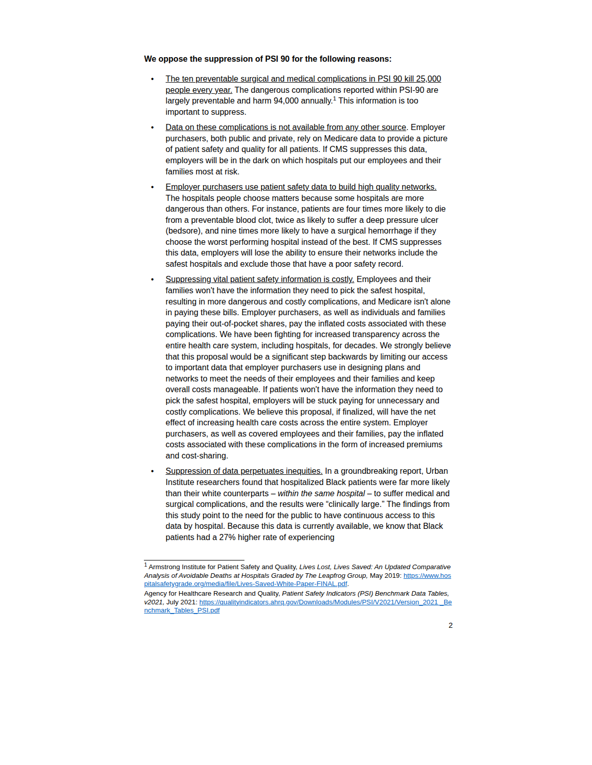We oppose the suppression of PSI 90 for the following reasons:
The ten preventable surgical and medical complications in PSI 90 kill 25,000 people every year. The dangerous complications reported within PSI-90 are largely preventable and harm 94,000 annually.1 This information is too important to suppress.
Data on these complications is not available from any other source. Employer purchasers, both public and private, rely on Medicare data to provide a picture of patient safety and quality for all patients. If CMS suppresses this data, employers will be in the dark on which hospitals put our employees and their families most at risk.
Employer purchasers use patient safety data to build high quality networks. The hospitals people choose matters because some hospitals are more dangerous than others. For instance, patients are four times more likely to die from a preventable blood clot, twice as likely to suffer a deep pressure ulcer (bedsore), and nine times more likely to have a surgical hemorrhage if they choose the worst performing hospital instead of the best. If CMS suppresses this data, employers will lose the ability to ensure their networks include the safest hospitals and exclude those that have a poor safety record.
Suppressing vital patient safety information is costly. Employees and their families won't have the information they need to pick the safest hospital, resulting in more dangerous and costly complications, and Medicare isn't alone in paying these bills. Employer purchasers, as well as individuals and families paying their out-of-pocket shares, pay the inflated costs associated with these complications. We have been fighting for increased transparency across the entire health care system, including hospitals, for decades. We strongly believe that this proposal would be a significant step backwards by limiting our access to important data that employer purchasers use in designing plans and networks to meet the needs of their employees and their families and keep overall costs manageable. If patients won't have the information they need to pick the safest hospital, employers will be stuck paying for unnecessary and costly complications. We believe this proposal, if finalized, will have the net effect of increasing health care costs across the entire system. Employer purchasers, as well as covered employees and their families, pay the inflated costs associated with these complications in the form of increased premiums and cost-sharing.
Suppression of data perpetuates inequities. In a groundbreaking report, Urban Institute researchers found that hospitalized Black patients were far more likely than their white counterparts – within the same hospital – to suffer medical and surgical complications, and the results were “clinically large.” The findings from this study point to the need for the public to have continuous access to this data by hospital. Because this data is currently available, we know that Black patients had a 27% higher rate of experiencing
1 Armstrong Institute for Patient Safety and Quality, Lives Lost, Lives Saved: An Updated Comparative Analysis of Avoidable Deaths at Hospitals Graded by The Leapfrog Group, May 2019: https://www.hospitalsafetygrade.org/media/file/Lives-Saved-White-Paper-FINAL.pdf.
Agency for Healthcare Research and Quality, Patient Safety Indicators (PSI) Benchmark Data Tables, v2021, July 2021: https://qualityindicators.ahrq.gov/Downloads/Modules/PSI/V2021/Version_2021 _Benchmark_Tables_PSI.pdf
2